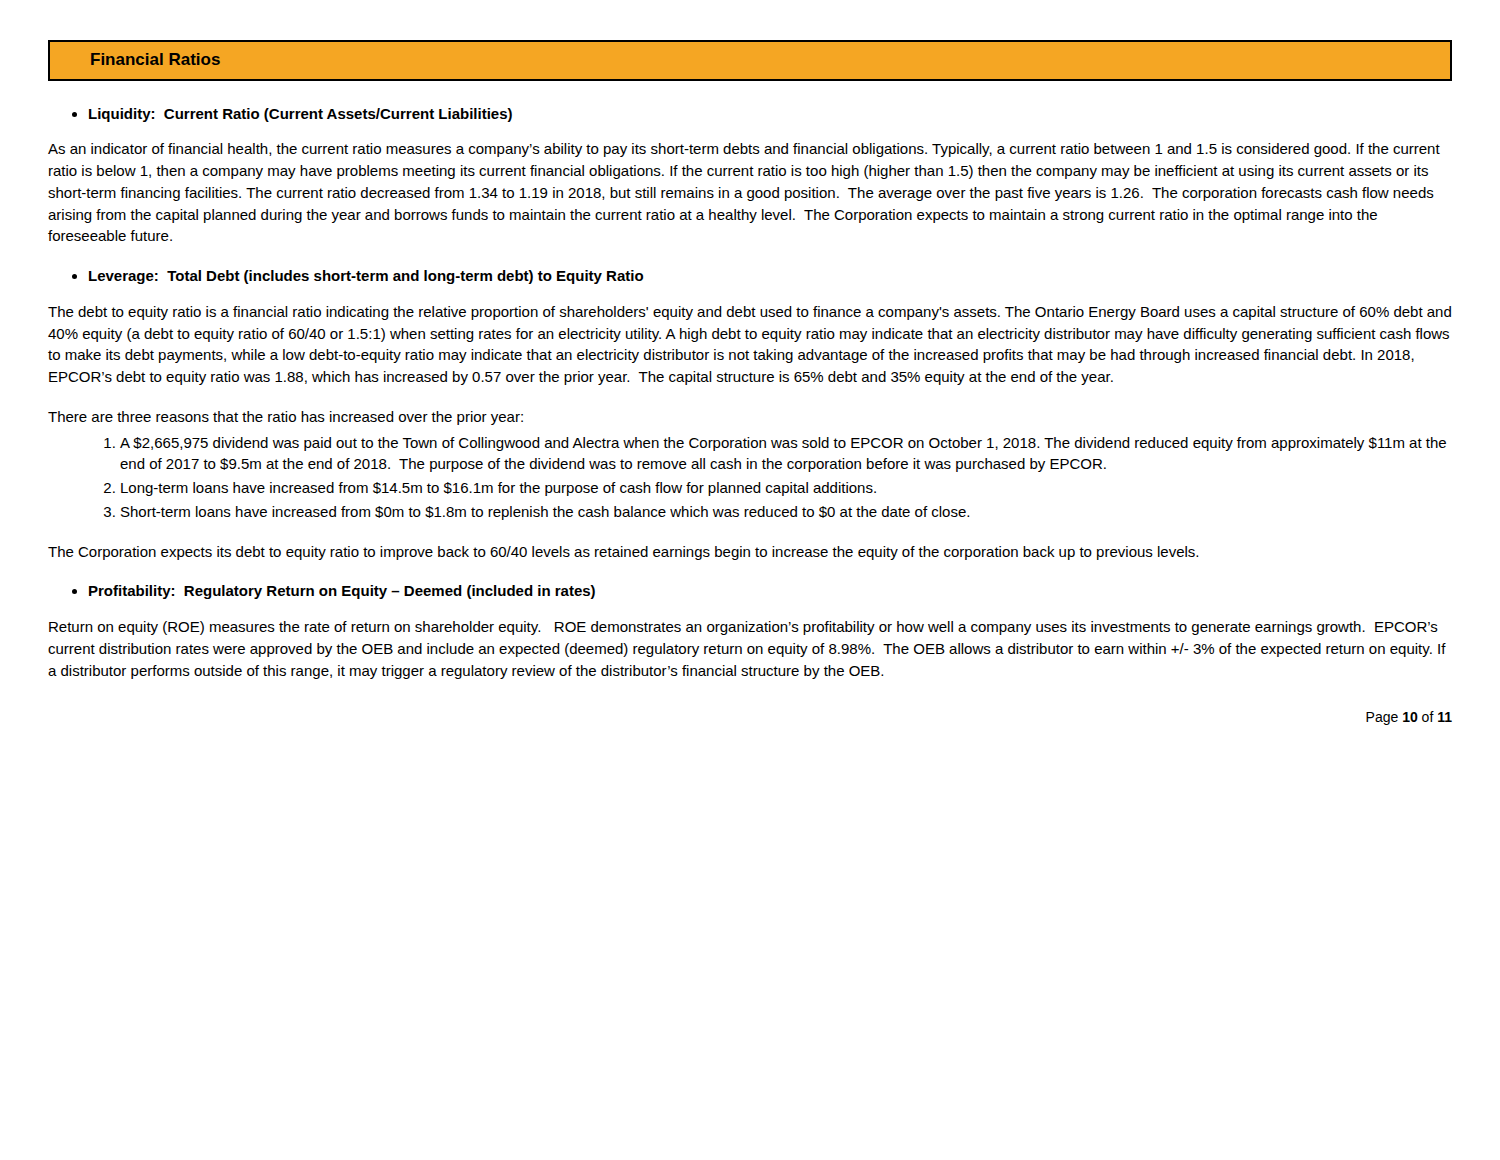Financial Ratios
Liquidity: Current Ratio (Current Assets/Current Liabilities)
As an indicator of financial health, the current ratio measures a company’s ability to pay its short-term debts and financial obligations. Typically, a current ratio between 1 and 1.5 is considered good. If the current ratio is below 1, then a company may have problems meeting its current financial obligations. If the current ratio is too high (higher than 1.5) then the company may be inefficient at using its current assets or its short-term financing facilities. The current ratio decreased from 1.34 to 1.19 in 2018, but still remains in a good position. The average over the past five years is 1.26. The corporation forecasts cash flow needs arising from the capital planned during the year and borrows funds to maintain the current ratio at a healthy level. The Corporation expects to maintain a strong current ratio in the optimal range into the foreseeable future.
Leverage: Total Debt (includes short-term and long-term debt) to Equity Ratio
The debt to equity ratio is a financial ratio indicating the relative proportion of shareholders' equity and debt used to finance a company's assets. The Ontario Energy Board uses a capital structure of 60% debt and 40% equity (a debt to equity ratio of 60/40 or 1.5:1) when setting rates for an electricity utility. A high debt to equity ratio may indicate that an electricity distributor may have difficulty generating sufficient cash flows to make its debt payments, while a low debt-to-equity ratio may indicate that an electricity distributor is not taking advantage of the increased profits that may be had through increased financial debt. In 2018, EPCOR’s debt to equity ratio was 1.88, which has increased by 0.57 over the prior year. The capital structure is 65% debt and 35% equity at the end of the year.
There are three reasons that the ratio has increased over the prior year:
A $2,665,975 dividend was paid out to the Town of Collingwood and Alectra when the Corporation was sold to EPCOR on October 1, 2018. The dividend reduced equity from approximately $11m at the end of 2017 to $9.5m at the end of 2018. The purpose of the dividend was to remove all cash in the corporation before it was purchased by EPCOR.
Long-term loans have increased from $14.5m to $16.1m for the purpose of cash flow for planned capital additions.
Short-term loans have increased from $0m to $1.8m to replenish the cash balance which was reduced to $0 at the date of close.
The Corporation expects its debt to equity ratio to improve back to 60/40 levels as retained earnings begin to increase the equity of the corporation back up to previous levels.
Profitability: Regulatory Return on Equity – Deemed (included in rates)
Return on equity (ROE) measures the rate of return on shareholder equity. ROE demonstrates an organization’s profitability or how well a company uses its investments to generate earnings growth. EPCOR’s current distribution rates were approved by the OEB and include an expected (deemed) regulatory return on equity of 8.98%. The OEB allows a distributor to earn within +/- 3% of the expected return on equity. If a distributor performs outside of this range, it may trigger a regulatory review of the distributor’s financial structure by the OEB.
Page 10 of 11